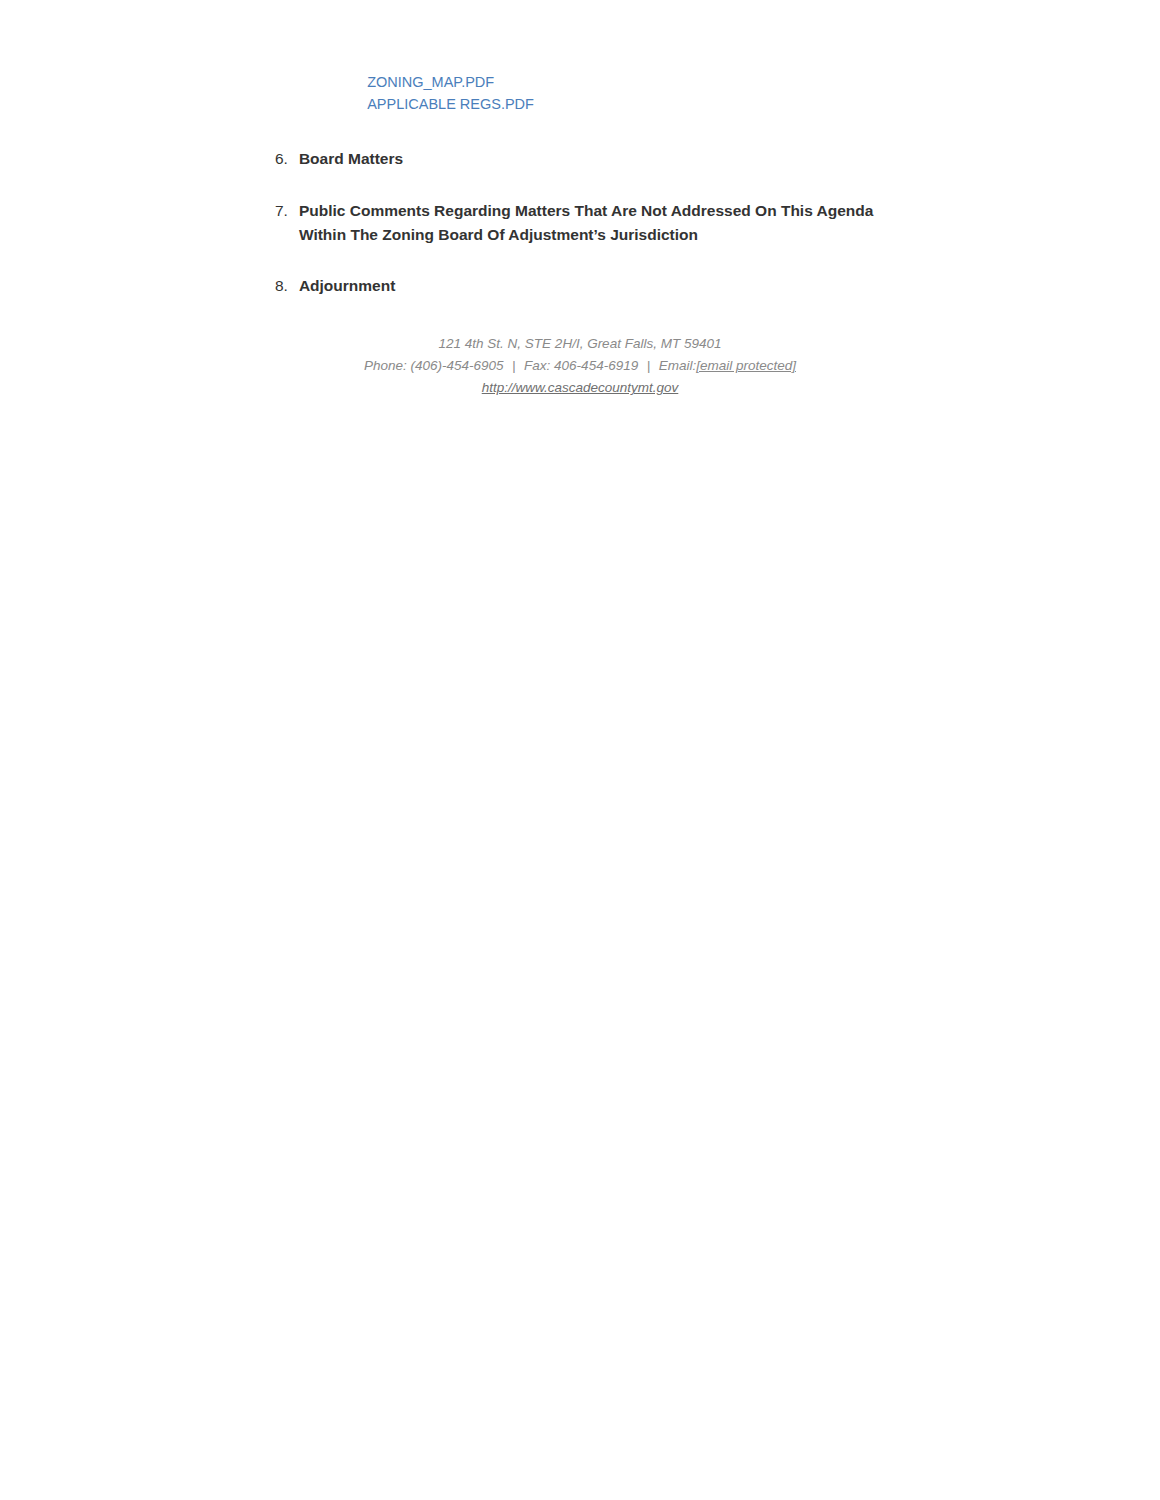ZONING_MAP.PDF APPLICABLE REGS.PDF
Board Matters
Public Comments Regarding Matters That Are Not Addressed On This Agenda Within The Zoning Board Of Adjustment’s Jurisdiction
Adjournment
121 4th St. N, STE 2H/I, Great Falls, MT 59401
Phone: (406)-454-6905 | Fax: 406-454-6919 | Email:[email protected]
http://www.cascadecountymt.gov